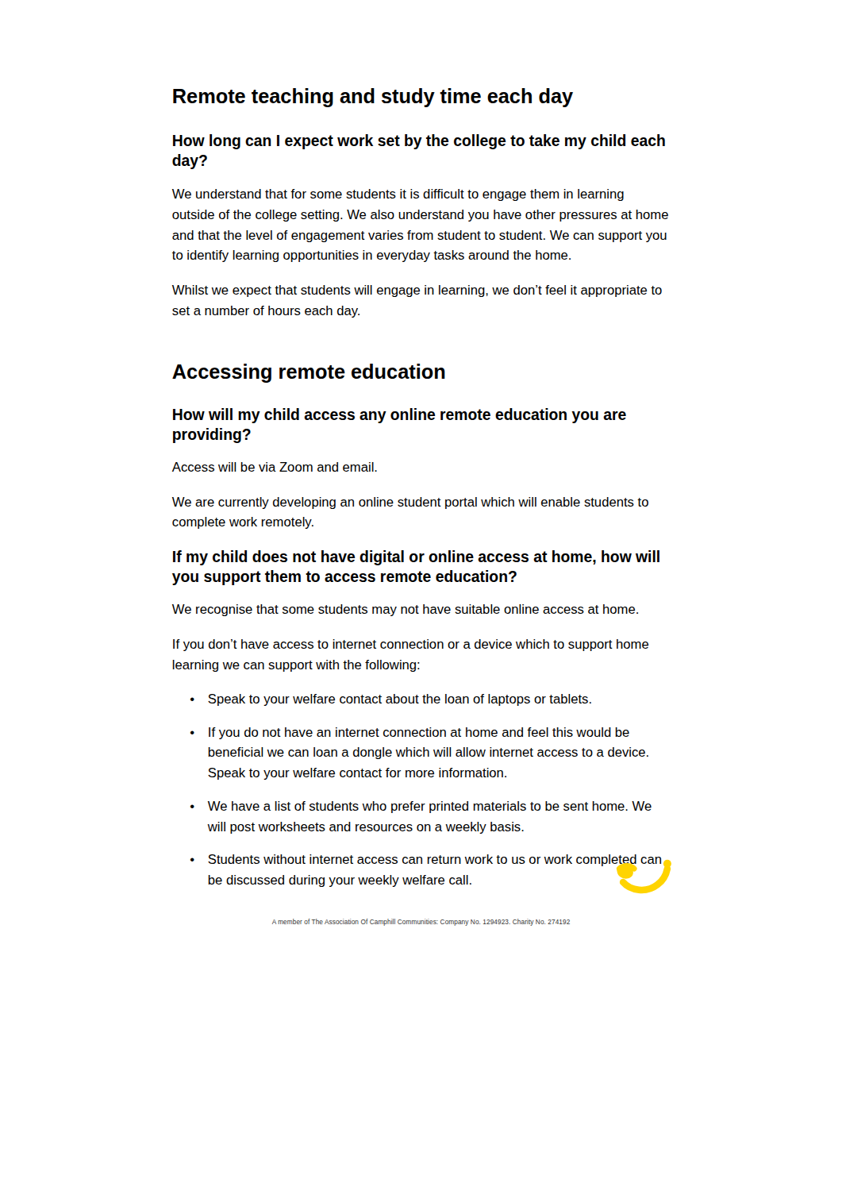Remote teaching and study time each day
How long can I expect work set by the college to take my child each day?
We understand that for some students it is difficult to engage them in learning outside of the college setting. We also understand you have other pressures at home and that the level of engagement varies from student to student. We can support you to identify learning opportunities in everyday tasks around the home.
Whilst we expect that students will engage in learning, we don’t feel it appropriate to set a number of hours each day.
Accessing remote education
How will my child access any online remote education you are providing?
Access will be via Zoom and email.
We are currently developing an online student portal which will enable students to complete work remotely.
If my child does not have digital or online access at home, how will you support them to access remote education?
We recognise that some students may not have suitable online access at home.
If you don’t have access to internet connection or a device which to support home learning we can support with the following:
Speak to your welfare contact about the loan of laptops or tablets.
If you do not have an internet connection at home and feel this would be beneficial we can loan a dongle which will allow internet access to a device. Speak to your welfare contact for more information.
We have a list of students who prefer printed materials to be sent home. We will post worksheets and resources on a weekly basis.
Students without internet access can return work to us or work completed can be discussed during your weekly welfare call.
A member of The Association Of Camphill Communities: Company No. 1294923. Charity No. 274192